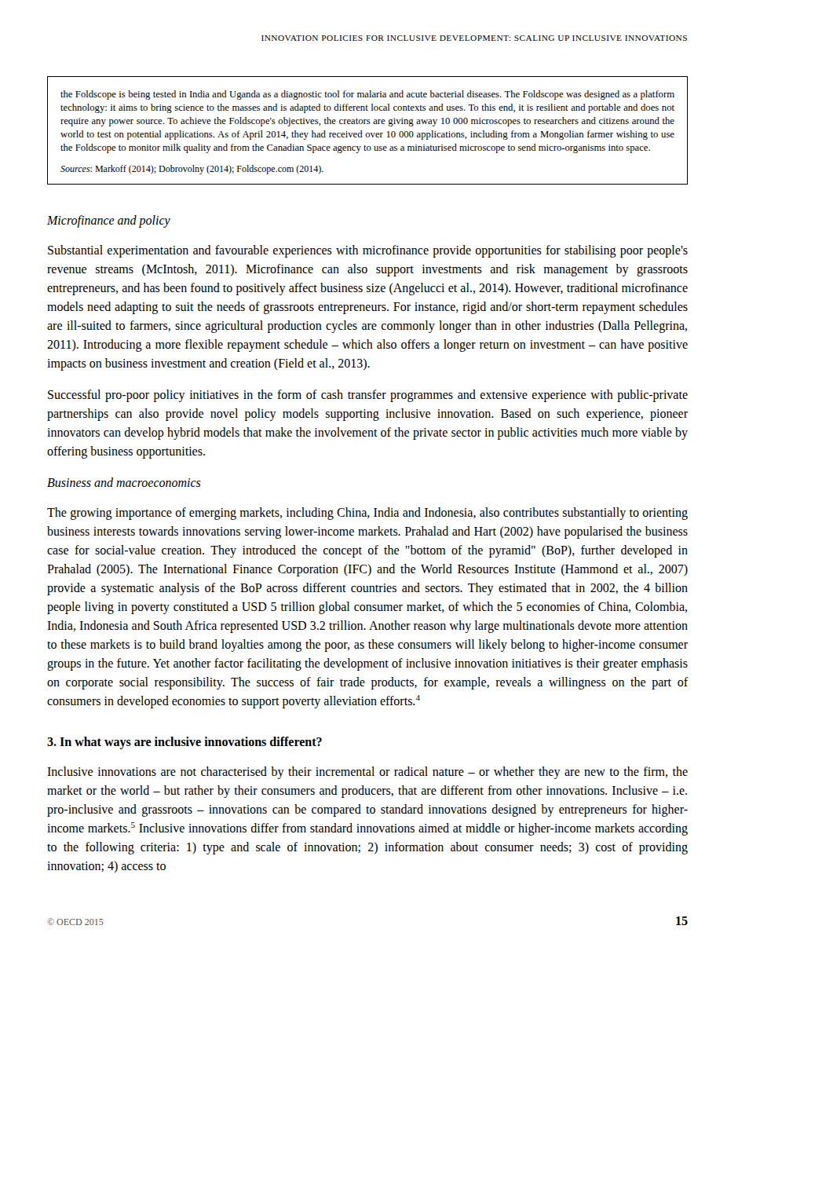INNOVATION POLICIES FOR INCLUSIVE DEVELOPMENT: SCALING UP INCLUSIVE INNOVATIONS
the Foldscope is being tested in India and Uganda as a diagnostic tool for malaria and acute bacterial diseases. The Foldscope was designed as a platform technology: it aims to bring science to the masses and is adapted to different local contexts and uses. To this end, it is resilient and portable and does not require any power source. To achieve the Foldscope's objectives, the creators are giving away 10 000 microscopes to researchers and citizens around the world to test on potential applications. As of April 2014, they had received over 10 000 applications, including from a Mongolian farmer wishing to use the Foldscope to monitor milk quality and from the Canadian Space agency to use as a miniaturised microscope to send micro-organisms into space.
Sources: Markoff (2014); Dobrovolny (2014); Foldscope.com (2014).
Microfinance and policy
Substantial experimentation and favourable experiences with microfinance provide opportunities for stabilising poor people's revenue streams (McIntosh, 2011). Microfinance can also support investments and risk management by grassroots entrepreneurs, and has been found to positively affect business size (Angelucci et al., 2014). However, traditional microfinance models need adapting to suit the needs of grassroots entrepreneurs. For instance, rigid and/or short-term repayment schedules are ill-suited to farmers, since agricultural production cycles are commonly longer than in other industries (Dalla Pellegrina, 2011). Introducing a more flexible repayment schedule – which also offers a longer return on investment – can have positive impacts on business investment and creation (Field et al., 2013).
Successful pro-poor policy initiatives in the form of cash transfer programmes and extensive experience with public-private partnerships can also provide novel policy models supporting inclusive innovation. Based on such experience, pioneer innovators can develop hybrid models that make the involvement of the private sector in public activities much more viable by offering business opportunities.
Business and macroeconomics
The growing importance of emerging markets, including China, India and Indonesia, also contributes substantially to orienting business interests towards innovations serving lower-income markets. Prahalad and Hart (2002) have popularised the business case for social-value creation. They introduced the concept of the "bottom of the pyramid" (BoP), further developed in Prahalad (2005). The International Finance Corporation (IFC) and the World Resources Institute (Hammond et al., 2007) provide a systematic analysis of the BoP across different countries and sectors. They estimated that in 2002, the 4 billion people living in poverty constituted a USD 5 trillion global consumer market, of which the 5 economies of China, Colombia, India, Indonesia and South Africa represented USD 3.2 trillion. Another reason why large multinationals devote more attention to these markets is to build brand loyalties among the poor, as these consumers will likely belong to higher-income consumer groups in the future. Yet another factor facilitating the development of inclusive innovation initiatives is their greater emphasis on corporate social responsibility. The success of fair trade products, for example, reveals a willingness on the part of consumers in developed economies to support poverty alleviation efforts.4
3. In what ways are inclusive innovations different?
Inclusive innovations are not characterised by their incremental or radical nature – or whether they are new to the firm, the market or the world – but rather by their consumers and producers, that are different from other innovations. Inclusive – i.e. pro-inclusive and grassroots – innovations can be compared to standard innovations designed by entrepreneurs for higher-income markets.5 Inclusive innovations differ from standard innovations aimed at middle or higher-income markets according to the following criteria: 1) type and scale of innovation; 2) information about consumer needs; 3) cost of providing innovation; 4) access to
© OECD 2015 15